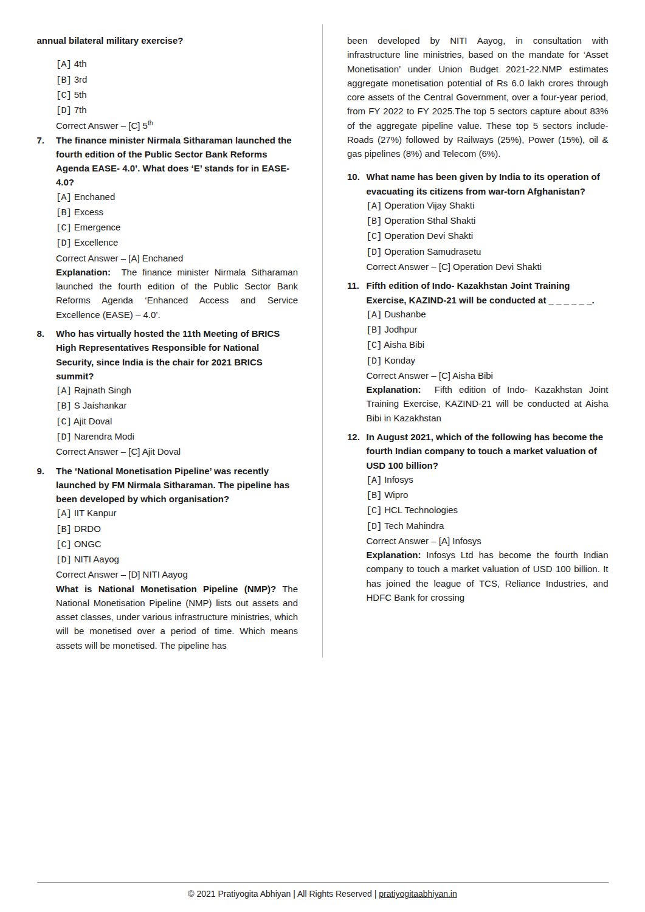annual bilateral military exercise?
[A] 4th [B] 3rd [C] 5th [D] 7th Correct Answer – [C] 5th
7. The finance minister Nirmala Sitharaman launched the fourth edition of the Public Sector Bank Reforms Agenda EASE- 4.0’. What does ‘E’ stands for in EASE-4.0? [A] Enchaned [B] Excess [C] Emergence [D] Excellence Correct Answer – [A] Enchaned Explanation: The finance minister Nirmala Sitharaman launched the fourth edition of the Public Sector Bank Reforms Agenda ‘Enhanced Access and Service Excellence (EASE) – 4.0’.
8. Who has virtually hosted the 11th Meeting of BRICS High Representatives Responsible for National Security, since India is the chair for 2021 BRICS summit? [A] Rajnath Singh [B] S Jaishankar [C] Ajit Doval [D] Narendra Modi Correct Answer – [C] Ajit Doval
9. The ‘National Monetisation Pipeline’ was recently launched by FM Nirmala Sitharaman. The pipeline has been developed by which organisation? [A] IIT Kanpur [B] DRDO [C] ONGC [D] NITI Aayog Correct Answer – [D] NITI Aayog What is National Monetisation Pipeline (NMP)? The National Monetisation Pipeline (NMP) lists out assets and asset classes, under various infrastructure ministries, which will be monetised over a period of time. Which means assets will be monetised. The pipeline has
been developed by NITI Aayog, in consultation with infrastructure line ministries, based on the mandate for ‘Asset Monetisation’ under Union Budget 2021-22.NMP estimates aggregate monetisation potential of Rs 6.0 lakh crores through core assets of the Central Government, over a four-year period, from FY 2022 to FY 2025.The top 5 sectors capture about 83% of the aggregate pipeline value. These top 5 sectors include- Roads (27%) followed by Railways (25%), Power (15%), oil & gas pipelines (8%) and Telecom (6%).
10. What name has been given by India to its operation of evacuating its citizens from war-torn Afghanistan? [A] Operation Vijay Shakti [B] Operation Sthal Shakti [C] Operation Devi Shakti [D] Operation Samudrasetu Correct Answer – [C] Operation Devi Shakti
11. Fifth edition of Indo- Kazakhstan Joint Training Exercise, KAZIND-21 will be conducted at _ _ _ _ _ _. [A] Dushanbe [B] Jodhpur [C] Aisha Bibi [D] Konday Correct Answer – [C] Aisha Bibi Explanation: Fifth edition of Indo- Kazakhstan Joint Training Exercise, KAZIND-21 will be conducted at Aisha Bibi in Kazakhstan
12. In August 2021, which of the following has become the fourth Indian company to touch a market valuation of USD 100 billion? [A] Infosys [B] Wipro [C] HCL Technologies [D] Tech Mahindra Correct Answer – [A] Infosys Explanation: Infosys Ltd has become the fourth Indian company to touch a market valuation of USD 100 billion. It has joined the league of TCS, Reliance Industries, and HDFC Bank for crossing
© 2021 Pratiyogita Abhiyan | All Rights Reserved | pratiyogitaabhiyan.in